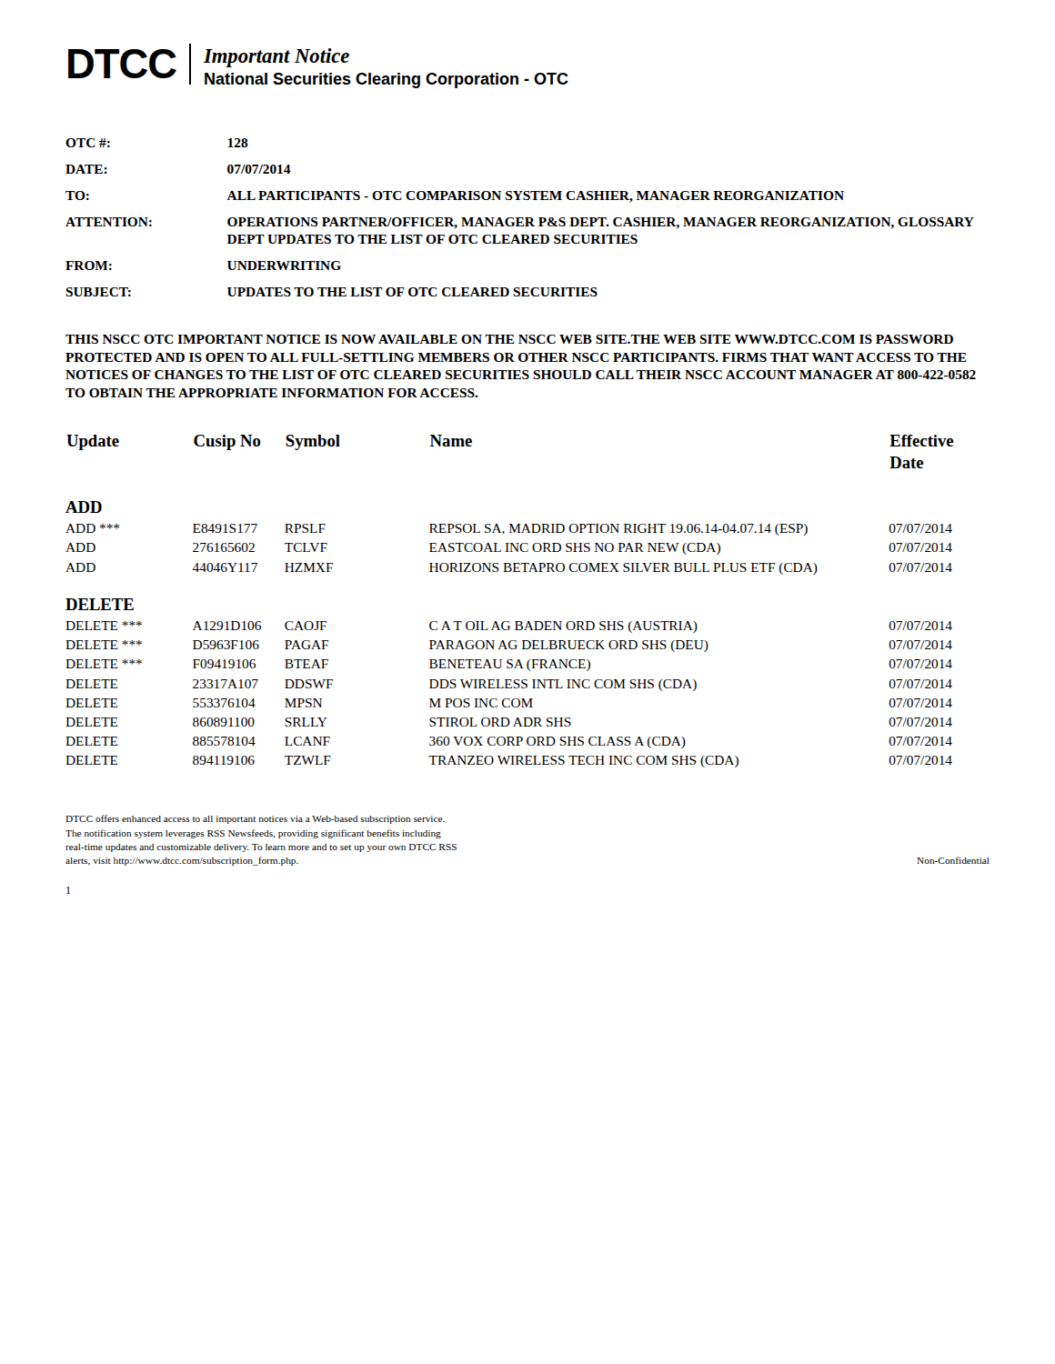DTCC
Important Notice
National Securities Clearing Corporation - OTC
| OTC #: | 128 |
| DATE: | 07/07/2014 |
| TO: | ALL PARTICIPANTS - OTC COMPARISON SYSTEM CASHIER, MANAGER REORGANIZATION |
| ATTENTION: | OPERATIONS PARTNER/OFFICER, MANAGER P&S DEPT. CASHIER, MANAGER REORGANIZATION, GLOSSARY DEPT UPDATES TO THE LIST OF OTC CLEARED SECURITIES |
| FROM: | UNDERWRITING |
| SUBJECT: | UPDATES TO THE LIST OF OTC CLEARED SECURITIES |
THIS NSCC OTC IMPORTANT NOTICE IS NOW AVAILABLE ON THE NSCC WEB SITE.THE WEB SITE WWW.DTCC.COM IS PASSWORD PROTECTED AND IS OPEN TO ALL FULL-SETTLING MEMBERS OR OTHER NSCC PARTICIPANTS. FIRMS THAT WANT ACCESS TO THE NOTICES OF CHANGES TO THE LIST OF OTC CLEARED SECURITIES SHOULD CALL THEIR NSCC ACCOUNT MANAGER AT 800-422-0582 TO OBTAIN THE APPROPRIATE INFORMATION FOR ACCESS.
| Update | Cusip No | Symbol | Name | Effective Date |
| --- | --- | --- | --- | --- |
| ADD |
| ADD *** | E8491S177 | RPSLF | REPSOL SA, MADRID OPTION RIGHT 19.06.14-04.07.14 (ESP) | 07/07/2014 |
| ADD | 276165602 | TCLVF | EASTCOAL INC ORD SHS NO PAR NEW (CDA) | 07/07/2014 |
| ADD | 44046Y117 | HZMXF | HORIZONS BETAPRO COMEX SILVER BULL PLUS ETF (CDA) | 07/07/2014 |
| DELETE |
| DELETE *** | A1291D106 | CAOJF | C A T OIL AG BADEN ORD SHS (AUSTRIA) | 07/07/2014 |
| DELETE *** | D5963F106 | PAGAF | PARAGON AG DELBRUECK ORD SHS (DEU) | 07/07/2014 |
| DELETE *** | F09419106 | BTEAF | BENETEAU SA (FRANCE) | 07/07/2014 |
| DELETE | 23317A107 | DDSWF | DDS WIRELESS INTL INC COM SHS (CDA) | 07/07/2014 |
| DELETE | 553376104 | MPSN | M POS INC COM | 07/07/2014 |
| DELETE | 860891100 | SRLLY | STIROL ORD ADR SHS | 07/07/2014 |
| DELETE | 885578104 | LCANF | 360 VOX CORP ORD SHS CLASS A (CDA) | 07/07/2014 |
| DELETE | 894119106 | TZWLF | TRANZEO WIRELESS TECH INC COM SHS (CDA) | 07/07/2014 |
DTCC offers enhanced access to all important notices via a Web-based subscription service.
The notification system leverages RSS Newsfeeds, providing significant benefits including
real-time updates and customizable delivery. To learn more and to set up your own DTCC RSS
alerts, visit http://www.dtcc.com/subscription_form.php. Non-Confidential
1